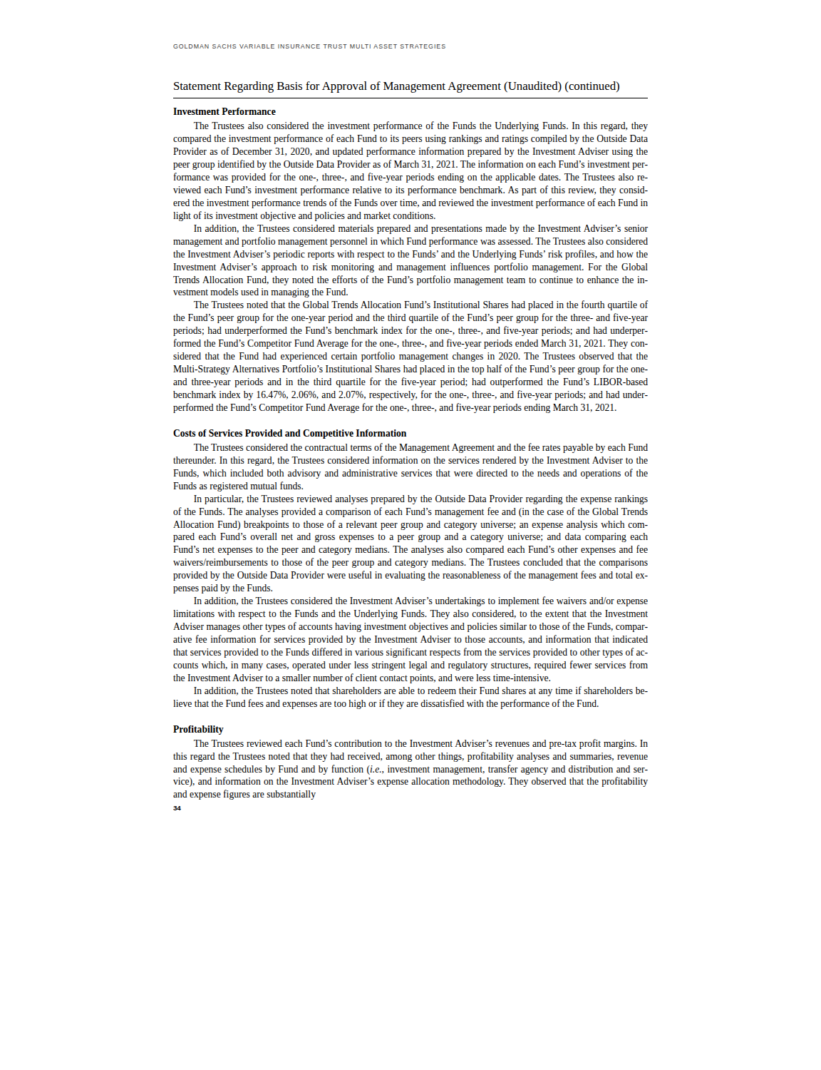Goldman Sachs Variable Insurance Trust Multi Asset Strategies
Statement Regarding Basis for Approval of Management Agreement (Unaudited) (continued)
Investment Performance
The Trustees also considered the investment performance of the Funds the Underlying Funds. In this regard, they compared the investment performance of each Fund to its peers using rankings and ratings compiled by the Outside Data Provider as of December 31, 2020, and updated performance information prepared by the Investment Adviser using the peer group identified by the Outside Data Provider as of March 31, 2021. The information on each Fund’s investment performance was provided for the one-, three-, and five-year periods ending on the applicable dates. The Trustees also reviewed each Fund’s investment performance relative to its performance benchmark. As part of this review, they considered the investment performance trends of the Funds over time, and reviewed the investment performance of each Fund in light of its investment objective and policies and market conditions.
In addition, the Trustees considered materials prepared and presentations made by the Investment Adviser’s senior management and portfolio management personnel in which Fund performance was assessed. The Trustees also considered the Investment Adviser’s periodic reports with respect to the Funds’ and the Underlying Funds’ risk profiles, and how the Investment Adviser’s approach to risk monitoring and management influences portfolio management. For the Global Trends Allocation Fund, they noted the efforts of the Fund’s portfolio management team to continue to enhance the investment models used in managing the Fund.
The Trustees noted that the Global Trends Allocation Fund’s Institutional Shares had placed in the fourth quartile of the Fund’s peer group for the one-year period and the third quartile of the Fund’s peer group for the three- and five-year periods; had underperformed the Fund’s benchmark index for the one-, three-, and five-year periods; and had underperformed the Fund’s Competitor Fund Average for the one-, three-, and five-year periods ended March 31, 2021. They considered that the Fund had experienced certain portfolio management changes in 2020. The Trustees observed that the Multi-Strategy Alternatives Portfolio’s Institutional Shares had placed in the top half of the Fund’s peer group for the one- and three-year periods and in the third quartile for the five-year period; had outperformed the Fund’s LIBOR-based benchmark index by 16.47%, 2.06%, and 2.07%, respectively, for the one-, three-, and five-year periods; and had underperformed the Fund’s Competitor Fund Average for the one-, three-, and five-year periods ending March 31, 2021.
Costs of Services Provided and Competitive Information
The Trustees considered the contractual terms of the Management Agreement and the fee rates payable by each Fund thereunder. In this regard, the Trustees considered information on the services rendered by the Investment Adviser to the Funds, which included both advisory and administrative services that were directed to the needs and operations of the Funds as registered mutual funds.
In particular, the Trustees reviewed analyses prepared by the Outside Data Provider regarding the expense rankings of the Funds. The analyses provided a comparison of each Fund’s management fee and (in the case of the Global Trends Allocation Fund) breakpoints to those of a relevant peer group and category universe; an expense analysis which compared each Fund’s overall net and gross expenses to a peer group and a category universe; and data comparing each Fund’s net expenses to the peer and category medians. The analyses also compared each Fund’s other expenses and fee waivers/reimbursements to those of the peer group and category medians. The Trustees concluded that the comparisons provided by the Outside Data Provider were useful in evaluating the reasonableness of the management fees and total expenses paid by the Funds.
In addition, the Trustees considered the Investment Adviser’s undertakings to implement fee waivers and/or expense limitations with respect to the Funds and the Underlying Funds. They also considered, to the extent that the Investment Adviser manages other types of accounts having investment objectives and policies similar to those of the Funds, comparative fee information for services provided by the Investment Adviser to those accounts, and information that indicated that services provided to the Funds differed in various significant respects from the services provided to other types of accounts which, in many cases, operated under less stringent legal and regulatory structures, required fewer services from the Investment Adviser to a smaller number of client contact points, and were less time-intensive.
In addition, the Trustees noted that shareholders are able to redeem their Fund shares at any time if shareholders believe that the Fund fees and expenses are too high or if they are dissatisfied with the performance of the Fund.
Profitability
The Trustees reviewed each Fund’s contribution to the Investment Adviser’s revenues and pre-tax profit margins. In this regard the Trustees noted that they had received, among other things, profitability analyses and summaries, revenue and expense schedules by Fund and by function (i.e., investment management, transfer agency and distribution and service), and information on the Investment Adviser’s expense allocation methodology. They observed that the profitability and expense figures are substantially
34